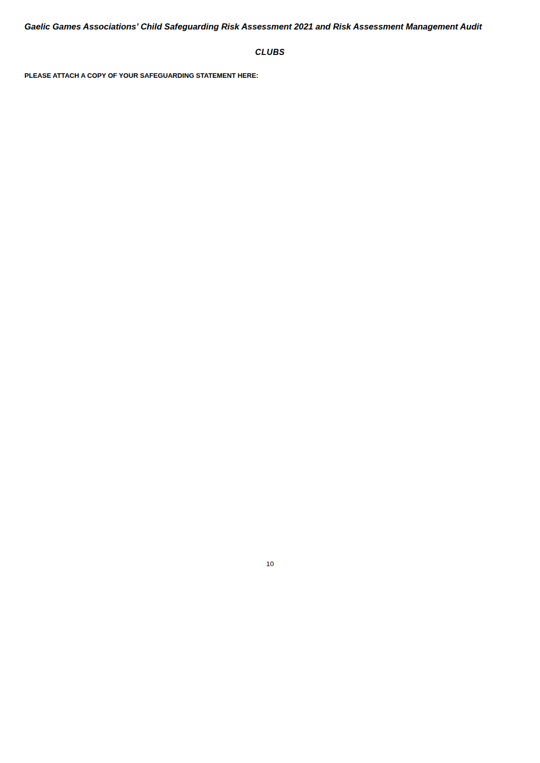Gaelic Games Associations’ Child Safeguarding Risk Assessment 2021 and Risk Assessment Management Audit
CLUBS
PLEASE ATTACH A COPY OF YOUR SAFEGUARDING STATEMENT HERE:
10